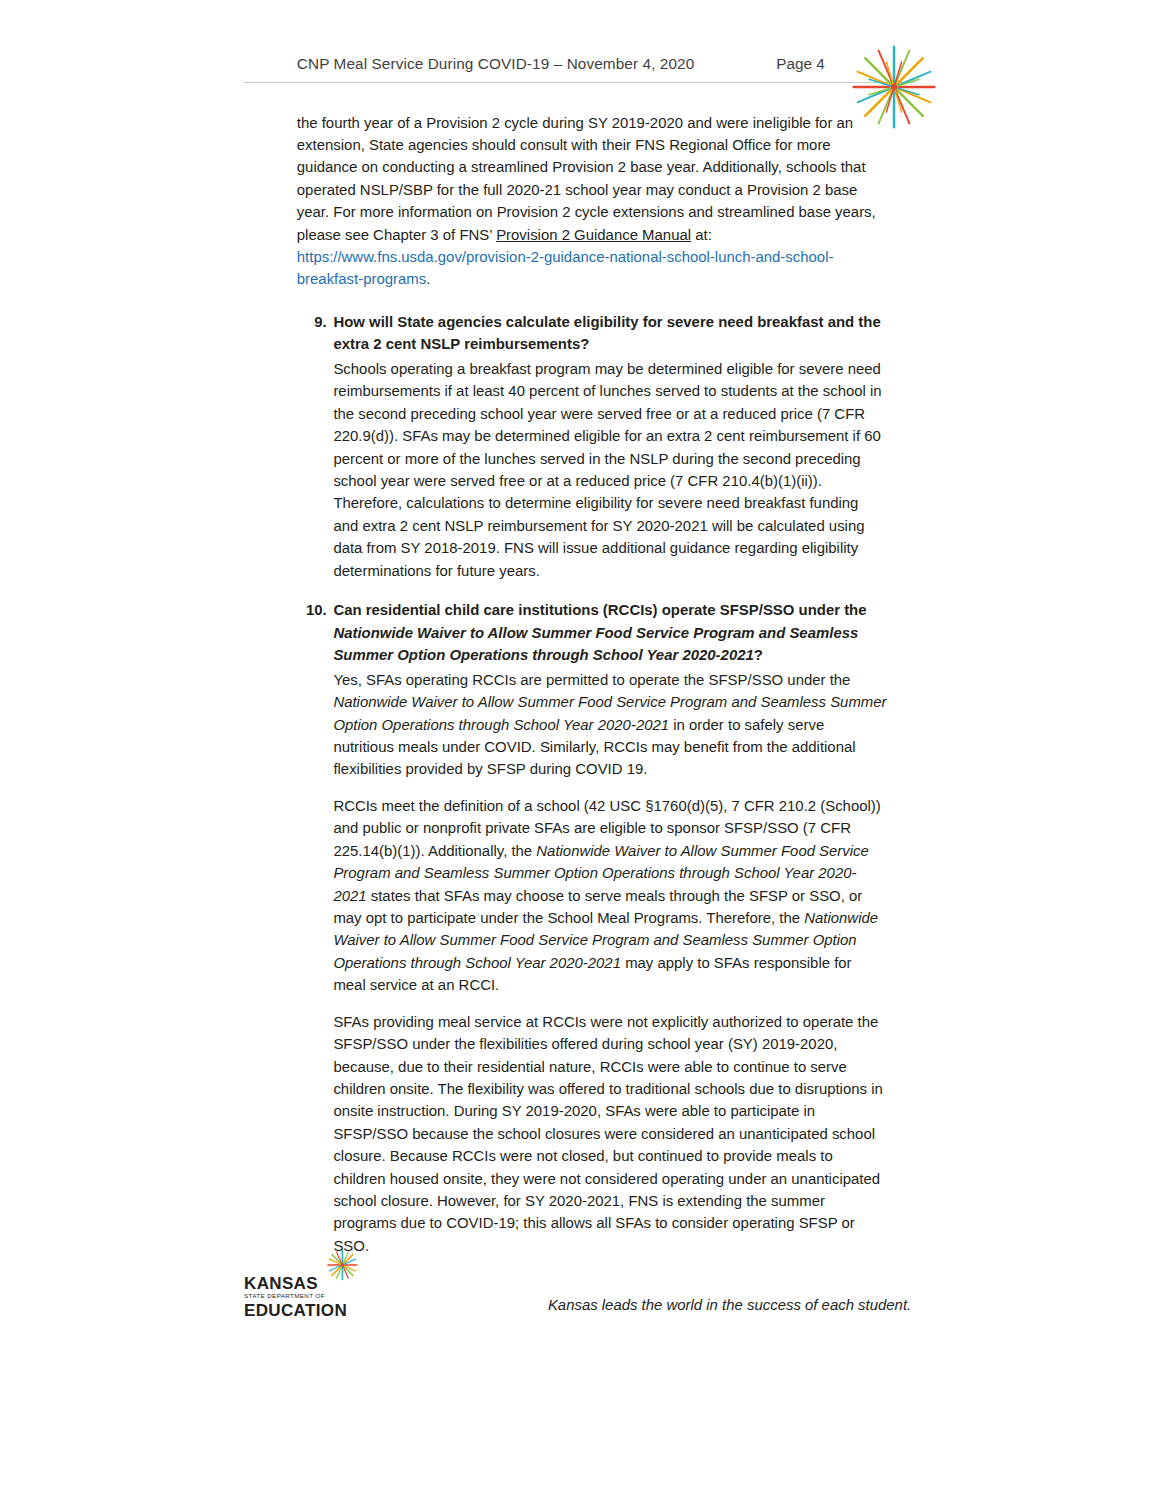CNP Meal Service During COVID-19 – November 4, 2020
Page 4
the fourth year of a Provision 2 cycle during SY 2019-2020 and were ineligible for an extension, State agencies should consult with their FNS Regional Office for more guidance on conducting a streamlined Provision 2 base year. Additionally, schools that operated NSLP/SBP for the full 2020-21 school year may conduct a Provision 2 base year. For more information on Provision 2 cycle extensions and streamlined base years, please see Chapter 3 of FNS’ Provision 2 Guidance Manual at: https://www.fns.usda.gov/provision-2-guidance-national-school-lunch-and-school-breakfast-programs.
9.
How will State agencies calculate eligibility for severe need breakfast and the extra 2 cent NSLP reimbursements?
Schools operating a breakfast program may be determined eligible for severe need reimbursements if at least 40 percent of lunches served to students at the school in the second preceding school year were served free or at a reduced price (7 CFR 220.9(d)). SFAs may be determined eligible for an extra 2 cent reimbursement if 60 percent or more of the lunches served in the NSLP during the second preceding school year were served free or at a reduced price (7 CFR 210.4(b)(1)(ii)). Therefore, calculations to determine eligibility for severe need breakfast funding and extra 2 cent NSLP reimbursement for SY 2020-2021 will be calculated using data from SY 2018-2019. FNS will issue additional guidance regarding eligibility determinations for future years.
10.
Can residential child care institutions (RCCIs) operate SFSP/SSO under the Nationwide Waiver to Allow Summer Food Service Program and Seamless Summer Option Operations through School Year 2020-2021?
Yes, SFAs operating RCCIs are permitted to operate the SFSP/SSO under the Nationwide Waiver to Allow Summer Food Service Program and Seamless Summer Option Operations through School Year 2020-2021 in order to safely serve nutritious meals under COVID. Similarly, RCCIs may benefit from the additional flexibilities provided by SFSP during COVID 19.
RCCIs meet the definition of a school (42 USC §1760(d)(5), 7 CFR 210.2 (School)) and public or nonprofit private SFAs are eligible to sponsor SFSP/SSO (7 CFR 225.14(b)(1)). Additionally, the Nationwide Waiver to Allow Summer Food Service Program and Seamless Summer Option Operations through School Year 2020-2021 states that SFAs may choose to serve meals through the SFSP or SSO, or may opt to participate under the School Meal Programs. Therefore, the Nationwide Waiver to Allow Summer Food Service Program and Seamless Summer Option Operations through School Year 2020-2021 may apply to SFAs responsible for meal service at an RCCI.
SFAs providing meal service at RCCIs were not explicitly authorized to operate the SFSP/SSO under the flexibilities offered during school year (SY) 2019-2020, because, due to their residential nature, RCCIs were able to continue to serve children onsite. The flexibility was offered to traditional schools due to disruptions in onsite instruction. During SY 2019-2020, SFAs were able to participate in SFSP/SSO because the school closures were considered an unanticipated school closure. Because RCCIs were not closed, but continued to provide meals to children housed onsite, they were not considered operating under an unanticipated school closure. However, for SY 2020-2021, FNS is extending the summer programs due to COVID-19; this allows all SFAs to consider operating SFSP or SSO.
KANSAS STATE DEPARTMENT OF EDUCATION
Kansas leads the world in the success of each student.